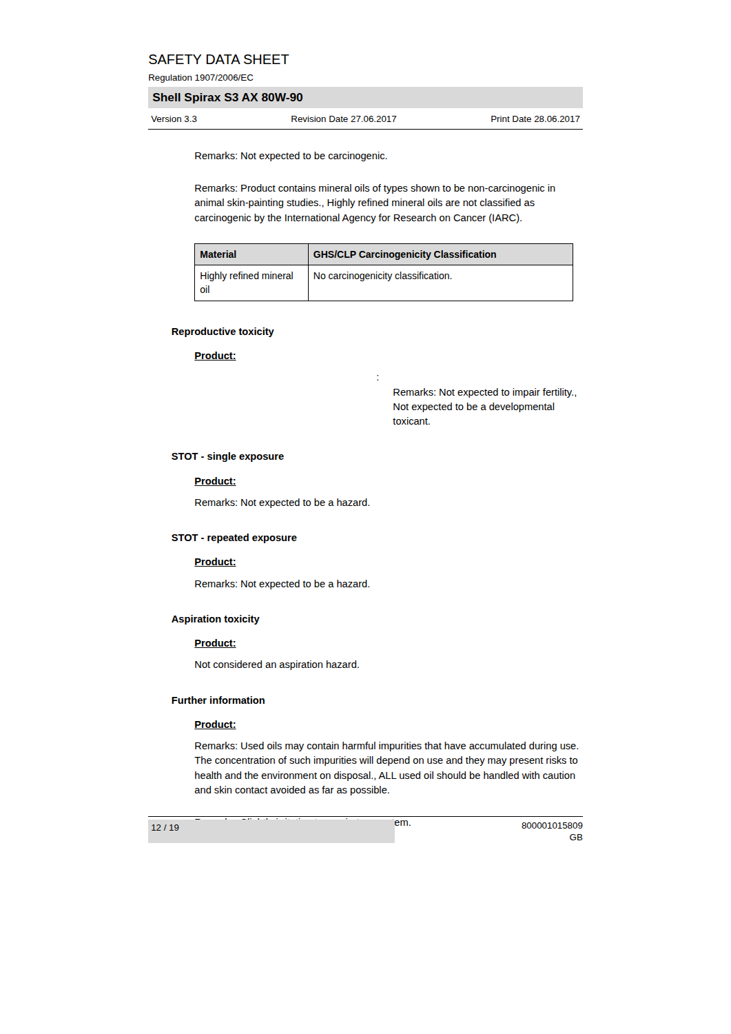SAFETY DATA SHEET
Regulation 1907/2006/EC
Shell Spirax S3 AX 80W-90
Version 3.3 Revision Date 27.06.2017 Print Date 28.06.2017
Remarks: Not expected to be carcinogenic.
Remarks: Product contains mineral oils of types shown to be non-carcinogenic in animal skin-painting studies., Highly refined mineral oils are not classified as carcinogenic by the International Agency for Research on Cancer (IARC).
| Material | GHS/CLP Carcinogenicity Classification |
| --- | --- |
| Highly refined mineral oil | No carcinogenicity classification. |
Reproductive toxicity
Product:
:
Remarks: Not expected to impair fertility., Not expected to be a developmental toxicant.
STOT - single exposure
Product:
Remarks: Not expected to be a hazard.
STOT - repeated exposure
Product:
Remarks: Not expected to be a hazard.
Aspiration toxicity
Product:
Not considered an aspiration hazard.
Further information
Product:
Remarks: Used oils may contain harmful impurities that have accumulated during use. The concentration of such impurities will depend on use and they may present risks to health and the environment on disposal., ALL used oil should be handled with caution and skin contact avoided as far as possible.
Remarks: Slightly irritating to respiratory system.
12 / 19
800001015809
GB